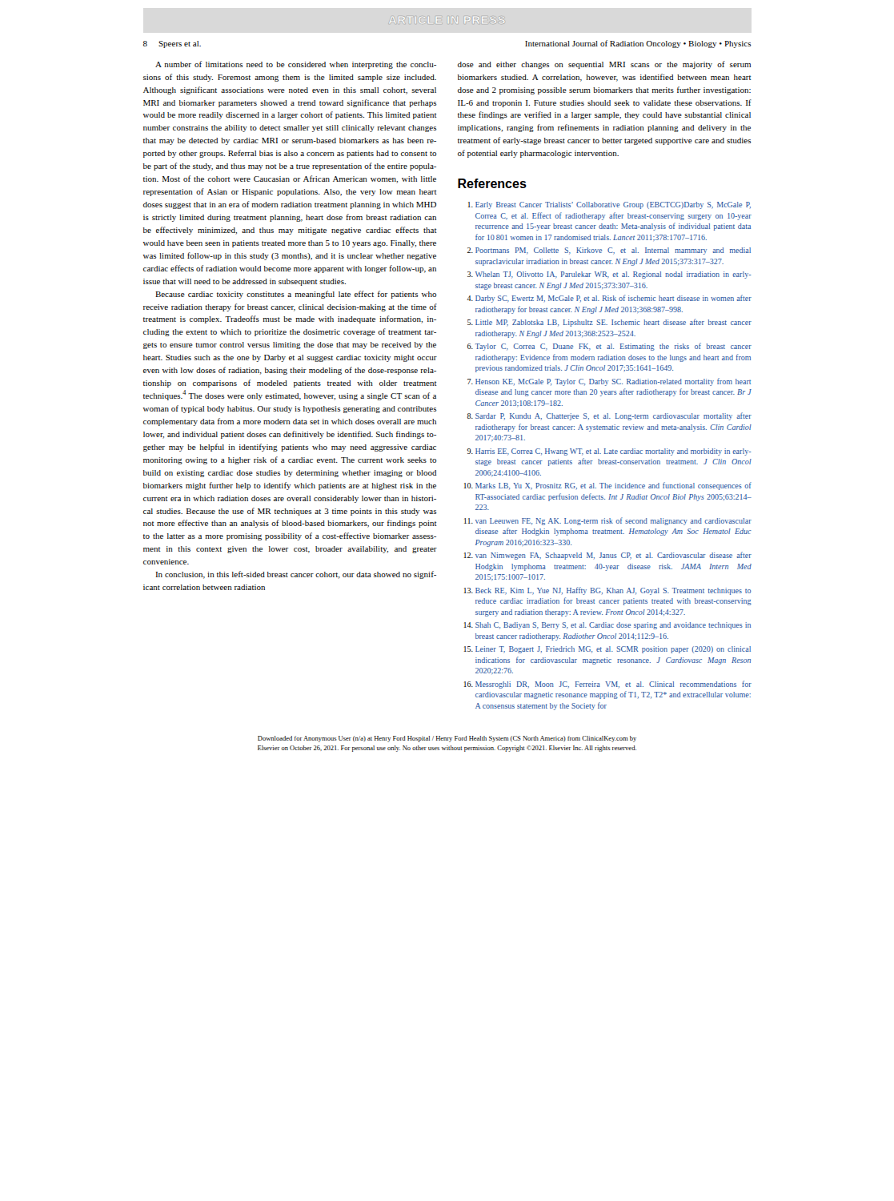ARTICLE IN PRESS
8 Speers et al.
International Journal of Radiation Oncology • Biology • Physics
A number of limitations need to be considered when interpreting the conclusions of this study. Foremost among them is the limited sample size included. Although significant associations were noted even in this small cohort, several MRI and biomarker parameters showed a trend toward significance that perhaps would be more readily discerned in a larger cohort of patients. This limited patient number constrains the ability to detect smaller yet still clinically relevant changes that may be detected by cardiac MRI or serum-based biomarkers as has been reported by other groups. Referral bias is also a concern as patients had to consent to be part of the study, and thus may not be a true representation of the entire population. Most of the cohort were Caucasian or African American women, with little representation of Asian or Hispanic populations. Also, the very low mean heart doses suggest that in an era of modern radiation treatment planning in which MHD is strictly limited during treatment planning, heart dose from breast radiation can be effectively minimized, and thus may mitigate negative cardiac effects that would have been seen in patients treated more than 5 to 10 years ago. Finally, there was limited follow-up in this study (3 months), and it is unclear whether negative cardiac effects of radiation would become more apparent with longer follow-up, an issue that will need to be addressed in subsequent studies.
Because cardiac toxicity constitutes a meaningful late effect for patients who receive radiation therapy for breast cancer, clinical decision-making at the time of treatment is complex. Tradeoffs must be made with inadequate information, including the extent to which to prioritize the dosimetric coverage of treatment targets to ensure tumor control versus limiting the dose that may be received by the heart. Studies such as the one by Darby et al suggest cardiac toxicity might occur even with low doses of radiation, basing their modeling of the dose-response relationship on comparisons of modeled patients treated with older treatment techniques.4 The doses were only estimated, however, using a single CT scan of a woman of typical body habitus. Our study is hypothesis generating and contributes complementary data from a more modern data set in which doses overall are much lower, and individual patient doses can definitively be identified. Such findings together may be helpful in identifying patients who may need aggressive cardiac monitoring owing to a higher risk of a cardiac event. The current work seeks to build on existing cardiac dose studies by determining whether imaging or blood biomarkers might further help to identify which patients are at highest risk in the current era in which radiation doses are overall considerably lower than in historical studies. Because the use of MR techniques at 3 time points in this study was not more effective than an analysis of blood-based biomarkers, our findings point to the latter as a more promising possibility of a cost-effective biomarker assessment in this context given the lower cost, broader availability, and greater convenience.
In conclusion, in this left-sided breast cancer cohort, our data showed no significant correlation between radiation
dose and either changes on sequential MRI scans or the majority of serum biomarkers studied. A correlation, however, was identified between mean heart dose and 2 promising possible serum biomarkers that merits further investigation: IL-6 and troponin I. Future studies should seek to validate these observations. If these findings are verified in a larger sample, they could have substantial clinical implications, ranging from refinements in radiation planning and delivery in the treatment of early-stage breast cancer to better targeted supportive care and studies of potential early pharmacologic intervention.
References
Early Breast Cancer Trialists’ Collaborative Group (EBCTCG)Darby S, McGale P, Correa C, et al. Effect of radiotherapy after breast-conserving surgery on 10-year recurrence and 15-year breast cancer death: Meta-analysis of individual patient data for 10 801 women in 17 randomised trials. Lancet 2011;378:1707–1716.
Poortmans PM, Collette S, Kirkove C, et al. Internal mammary and medial supraclavicular irradiation in breast cancer. N Engl J Med 2015;373:317–327.
Whelan TJ, Olivotto IA, Parulekar WR, et al. Regional nodal irradiation in early-stage breast cancer. N Engl J Med 2015;373:307–316.
Darby SC, Ewertz M, McGale P, et al. Risk of ischemic heart disease in women after radiotherapy for breast cancer. N Engl J Med 2013;368:987–998.
Little MP, Zablotska LB, Lipshultz SE. Ischemic heart disease after breast cancer radiotherapy. N Engl J Med 2013;368:2523–2524.
Taylor C, Correa C, Duane FK, et al. Estimating the risks of breast cancer radiotherapy: Evidence from modern radiation doses to the lungs and heart and from previous randomized trials. J Clin Oncol 2017;35:1641–1649.
Henson KE, McGale P, Taylor C, Darby SC. Radiation-related mortality from heart disease and lung cancer more than 20 years after radiotherapy for breast cancer. Br J Cancer 2013;108:179–182.
Sardar P, Kundu A, Chatterjee S, et al. Long-term cardiovascular mortality after radiotherapy for breast cancer: A systematic review and meta-analysis. Clin Cardiol 2017;40:73–81.
Harris EE, Correa C, Hwang WT, et al. Late cardiac mortality and morbidity in early-stage breast cancer patients after breast-conservation treatment. J Clin Oncol 2006;24:4100–4106.
Marks LB, Yu X, Prosnitz RG, et al. The incidence and functional consequences of RT-associated cardiac perfusion defects. Int J Radiat Oncol Biol Phys 2005;63:214–223.
van Leeuwen FE, Ng AK. Long-term risk of second malignancy and cardiovascular disease after Hodgkin lymphoma treatment. Hematology Am Soc Hematol Educ Program 2016;2016:323–330.
van Nimwegen FA, Schaapveld M, Janus CP, et al. Cardiovascular disease after Hodgkin lymphoma treatment: 40-year disease risk. JAMA Intern Med 2015;175:1007–1017.
Beck RE, Kim L, Yue NJ, Haffty BG, Khan AJ, Goyal S. Treatment techniques to reduce cardiac irradiation for breast cancer patients treated with breast-conserving surgery and radiation therapy: A review. Front Oncol 2014;4:327.
Shah C, Badiyan S, Berry S, et al. Cardiac dose sparing and avoidance techniques in breast cancer radiotherapy. Radiother Oncol 2014;112:9–16.
Leiner T, Bogaert J, Friedrich MG, et al. SCMR position paper (2020) on clinical indications for cardiovascular magnetic resonance. J Cardiovasc Magn Reson 2020;22:76.
Messroghli DR, Moon JC, Ferreira VM, et al. Clinical recommendations for cardiovascular magnetic resonance mapping of T1, T2, T2* and extracellular volume: A consensus statement by the Society for
Downloaded for Anonymous User (n/a) at Henry Ford Hospital / Henry Ford Health System (CS North America) from ClinicalKey.com by
Elsevier on October 26, 2021. For personal use only. No other uses without permission. Copyright ©2021. Elsevier Inc. All rights reserved.